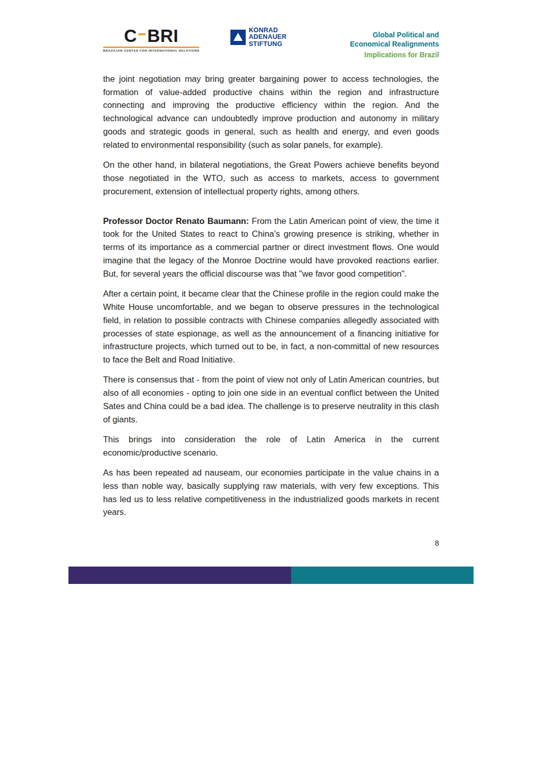C BRI
BRAZILIAN CENTER FOR INTERNATIONAL RELATIONS
KONRAD ADENAUER STIFTUNG
Global Political and
Economical Realignments
Implications for Brazil
the joint negotiation may bring greater bargaining power to access technologies, the formation of value-added productive chains within the region and infrastructure connecting and improving the productive efficiency within the region. And the technological advance can undoubtedly improve production and autonomy in military goods and strategic goods in general, such as health and energy, and even goods related to environmental responsibility (such as solar panels, for example).
On the other hand, in bilateral negotiations, the Great Powers achieve benefits beyond those negotiated in the WTO, such as access to markets, access to government procurement, extension of intellectual property rights, among others.
Professor Doctor Renato Baumann: From the Latin American point of view, the time it took for the United States to react to China's growing presence is striking, whether in terms of its importance as a commercial partner or direct investment flows. One would imagine that the legacy of the Monroe Doctrine would have provoked reactions earlier. But, for several years the official discourse was that "we favor good competition".
After a certain point, it became clear that the Chinese profile in the region could make the White House uncomfortable, and we began to observe pressures in the technological field, in relation to possible contracts with Chinese companies allegedly associated with processes of state espionage, as well as the announcement of a financing initiative for infrastructure projects, which turned out to be, in fact, a non-committal of new resources to face the Belt and Road Initiative.
There is consensus that - from the point of view not only of Latin American countries, but also of all economies - opting to join one side in an eventual conflict between the United Sates and China could be a bad idea. The challenge is to preserve neutrality in this clash of giants.
This brings into consideration the role of Latin America in the current economic/productive scenario.
As has been repeated ad nauseam, our economies participate in the value chains in a less than noble way, basically supplying raw materials, with very few exceptions. This has led us to less relative competitiveness in the industrialized goods markets in recent years.
8